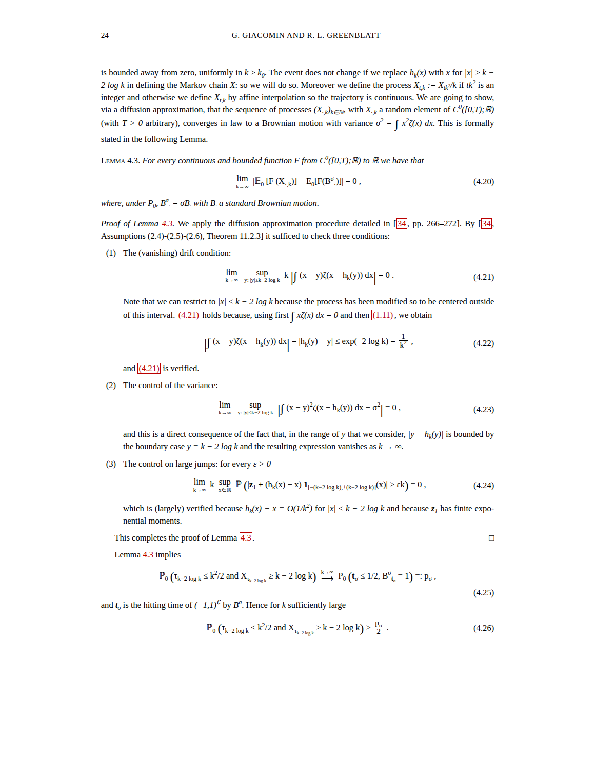24 G. GIACOMIN AND R. L. GREENBLATT
is bounded away from zero, uniformly in k ≥ k0. The event does not change if we replace hk(x) with x for |x| ≥ k − 2 log k in defining the Markov chain X: so we will do so. Moreover we define the process Xt,k := Xtk2/k if tk2 is an integer and otherwise we define Xt,k by affine interpolation so the trajectory is continuous. We are going to show, via a diffusion approximation, that the sequence of processes (X·,k)k∈ℕ, with X·,k a random element of C0([0,T);ℝ) (with T > 0 arbitrary), converges in law to a Brownian motion with variance σ2 = ∫ x2ζ(x) dx. This is formally stated in the following Lemma.
Lemma 4.3. For every continuous and bounded function F from C0([0,T);ℝ) to ℝ we have that
lim k→∞ |𝔼0 [F (X·,k)] − E0[F(Bσ·)]| = 0 , (4.20)
where, under P0, Bσ· = σB· with B· a standard Brownian motion.
Proof of Lemma 4.3. We apply the diffusion approximation procedure detailed in [34, pp. 266–272]. By [34, Assumptions (2.4)-(2.5)-(2.6), Theorem 11.2.3] it sufficed to check three conditions:
The (vanishing) drift condition:
lim k→∞ sup y: |y|≤k−2 log k k |∫ (x − y)ζ(x − hk(y)) dx| = 0 . (4.21)
Note that we can restrict to |x| ≤ k − 2 log k because the process has been modified so to be centered outside of this interval. (4.21) holds because, using first ∫ xζ(x) dx = 0 and then (1.11), we obtain
|∫ (x − y)ζ(x − hk(y)) dx| = |hk(y) − y| ≤ exp(−2 log k) = 1 k2 , (4.22)
and (4.21) is verified.
The control of the variance:
lim k→∞ sup y: |y|≤k−2 log k |∫ (x − y)2ζ(x − hk(y)) dx − σ2| = 0 , (4.23)
and this is a direct consequence of the fact that, in the range of y that we consider, |y − hk(y)| is bounded by the boundary case y = k − 2 log k and the resulting expression vanishes as k → ∞.
The control on large jumps: for every ε > 0
lim k→∞ k sup x∈ℝ ℙ (|z1 + (hk(x) − x) 1[−(k−2 log k),+(k−2 log k)](x)| > εk) = 0 , (4.24)
which is (largely) verified because hk(x) − x = O(1/k2) for |x| ≤ k − 2 log k and because z1 has finite exponential moments.
This completes the proof of Lemma 4.3. □
Lemma 4.3 implies
ℙ0 (τk−2 log k ≤ k2/2 and Xτk−2 log k ≥ k − 2 log k) k→∞⟶ P0 (tσ ≤ 1/2, Bσtσ = 1) =: pσ , (4.25)
and tσ is the hitting time of (−1,1)∁ by Bσ. Hence for k sufficiently large
ℙ0 (τk−2 log k ≤ k2/2 and Xτk−2 log k ≥ k − 2 log k) ≥ pσ 2 . (4.26)